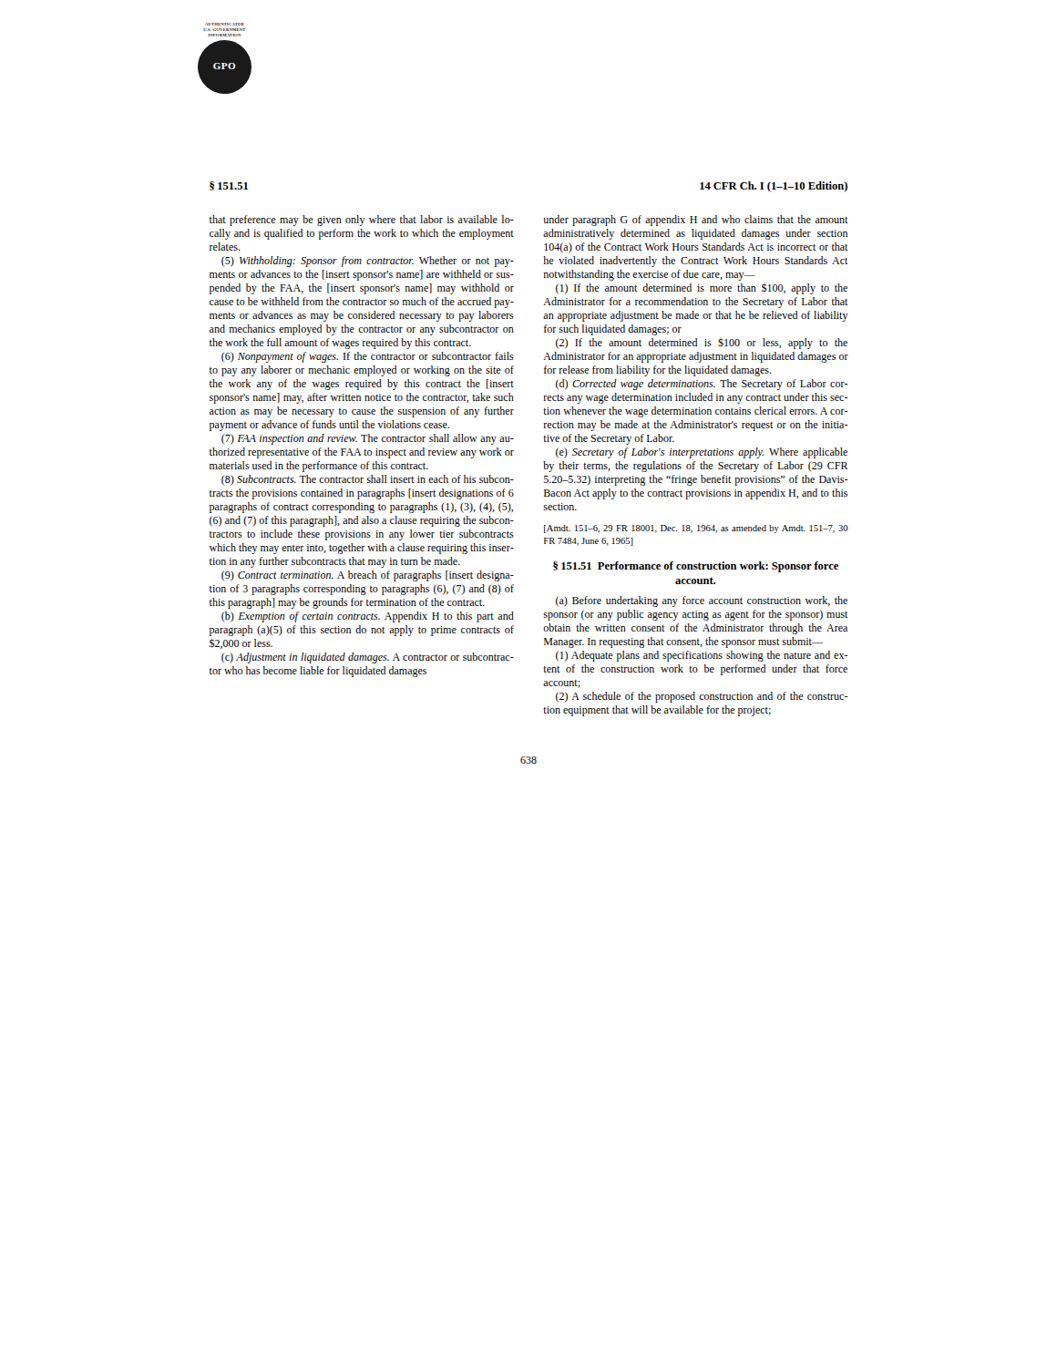Authenticated
U.S. Government
Information
§ 151.51
14 CFR Ch. I (1–1–10 Edition)
that preference may be given only where that labor is available locally and is qualified to perform the work to which the employment relates.
(5) Withholding: Sponsor from contractor. Whether or not payments or advances to the [insert sponsor's name] are withheld or suspended by the FAA, the [insert sponsor's name] may withhold or cause to be withheld from the contractor so much of the accrued payments or advances as may be considered necessary to pay laborers and mechanics employed by the contractor or any subcontractor on the work the full amount of wages required by this contract.
(6) Nonpayment of wages. If the contractor or subcontractor fails to pay any laborer or mechanic employed or working on the site of the work any of the wages required by this contract the [insert sponsor's name] may, after written notice to the contractor, take such action as may be necessary to cause the suspension of any further payment or advance of funds until the violations cease.
(7) FAA inspection and review. The contractor shall allow any authorized representative of the FAA to inspect and review any work or materials used in the performance of this contract.
(8) Subcontracts. The contractor shall insert in each of his subcontracts the provisions contained in paragraphs [insert designations of 6 paragraphs of contract corresponding to paragraphs (1), (3), (4), (5), (6) and (7) of this paragraph], and also a clause requiring the subcontractors to include these provisions in any lower tier subcontracts which they may enter into, together with a clause requiring this insertion in any further subcontracts that may in turn be made.
(9) Contract termination. A breach of paragraphs [insert designation of 3 paragraphs corresponding to paragraphs (6), (7) and (8) of this paragraph] may be grounds for termination of the contract.
(b) Exemption of certain contracts. Appendix H to this part and paragraph (a)(5) of this section do not apply to prime contracts of $2,000 or less.
(c) Adjustment in liquidated damages. A contractor or subcontractor who has become liable for liquidated damages
under paragraph G of appendix H and who claims that the amount administratively determined as liquidated damages under section 104(a) of the Contract Work Hours Standards Act is incorrect or that he violated inadvertently the Contract Work Hours Standards Act notwithstanding the exercise of due care, may—
(1) If the amount determined is more than $100, apply to the Administrator for a recommendation to the Secretary of Labor that an appropriate adjustment be made or that he be relieved of liability for such liquidated damages; or
(2) If the amount determined is $100 or less, apply to the Administrator for an appropriate adjustment in liquidated damages or for release from liability for the liquidated damages.
(d) Corrected wage determinations. The Secretary of Labor corrects any wage determination included in any contract under this section whenever the wage determination contains clerical errors. A correction may be made at the Administrator's request or on the initiative of the Secretary of Labor.
(e) Secretary of Labor's interpretations apply. Where applicable by their terms, the regulations of the Secretary of Labor (29 CFR 5.20–5.32) interpreting the “fringe benefit provisions” of the Davis-Bacon Act apply to the contract provisions in appendix H, and to this section.
[Amdt. 151–6, 29 FR 18001, Dec. 18, 1964, as amended by Amdt. 151–7, 30 FR 7484, June 6, 1965]
§ 151.51 Performance of construction work: Sponsor force account.
(a) Before undertaking any force account construction work, the sponsor (or any public agency acting as agent for the sponsor) must obtain the written consent of the Administrator through the Area Manager. In requesting that consent, the sponsor must submit—
(1) Adequate plans and specifications showing the nature and extent of the construction work to be performed under that force account;
(2) A schedule of the proposed construction and of the construction equipment that will be available for the project;
638